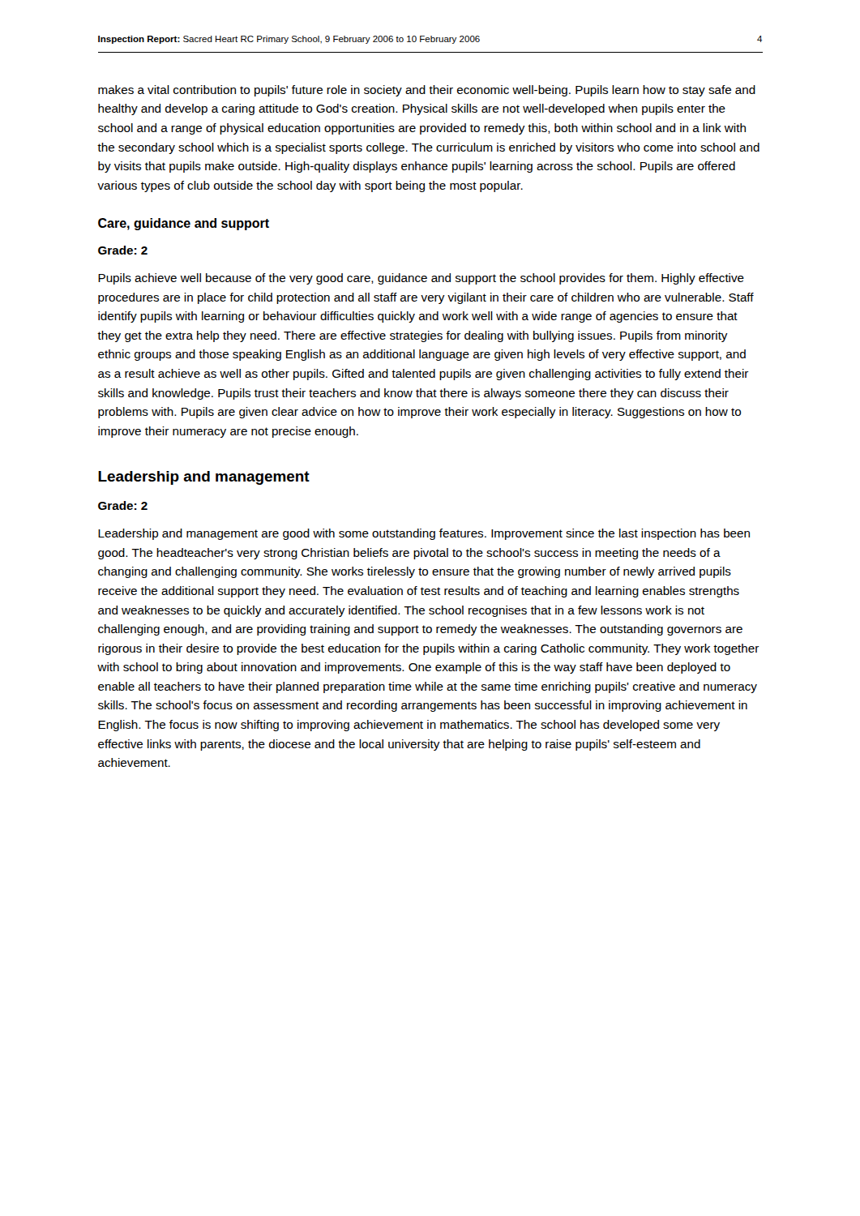Inspection Report: Sacred Heart RC Primary School, 9 February 2006 to 10 February 2006 4
makes a vital contribution to pupils' future role in society and their economic well-being. Pupils learn how to stay safe and healthy and develop a caring attitude to God's creation. Physical skills are not well-developed when pupils enter the school and a range of physical education opportunities are provided to remedy this, both within school and in a link with the secondary school which is a specialist sports college. The curriculum is enriched by visitors who come into school and by visits that pupils make outside. High-quality displays enhance pupils' learning across the school. Pupils are offered various types of club outside the school day with sport being the most popular.
Care, guidance and support
Grade: 2
Pupils achieve well because of the very good care, guidance and support the school provides for them. Highly effective procedures are in place for child protection and all staff are very vigilant in their care of children who are vulnerable. Staff identify pupils with learning or behaviour difficulties quickly and work well with a wide range of agencies to ensure that they get the extra help they need. There are effective strategies for dealing with bullying issues. Pupils from minority ethnic groups and those speaking English as an additional language are given high levels of very effective support, and as a result achieve as well as other pupils. Gifted and talented pupils are given challenging activities to fully extend their skills and knowledge. Pupils trust their teachers and know that there is always someone there they can discuss their problems with. Pupils are given clear advice on how to improve their work especially in literacy. Suggestions on how to improve their numeracy are not precise enough.
Leadership and management
Grade: 2
Leadership and management are good with some outstanding features. Improvement since the last inspection has been good. The headteacher's very strong Christian beliefs are pivotal to the school's success in meeting the needs of a changing and challenging community. She works tirelessly to ensure that the growing number of newly arrived pupils receive the additional support they need. The evaluation of test results and of teaching and learning enables strengths and weaknesses to be quickly and accurately identified. The school recognises that in a few lessons work is not challenging enough, and are providing training and support to remedy the weaknesses. The outstanding governors are rigorous in their desire to provide the best education for the pupils within a caring Catholic community. They work together with school to bring about innovation and improvements. One example of this is the way staff have been deployed to enable all teachers to have their planned preparation time while at the same time enriching pupils' creative and numeracy skills. The school's focus on assessment and recording arrangements has been successful in improving achievement in English. The focus is now shifting to improving achievement in mathematics. The school has developed some very effective links with parents, the diocese and the local university that are helping to raise pupils' self-esteem and achievement.